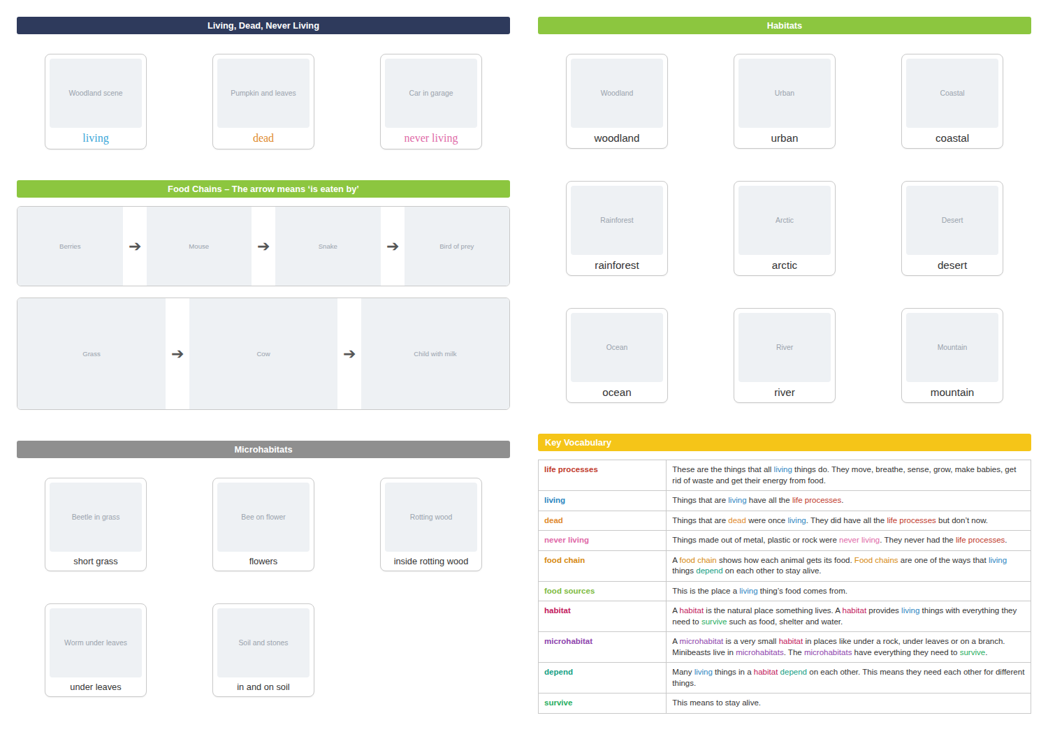Living, Dead, Never Living
Woodland scene
living
Pumpkin and leaves
dead
Car in garage
never living
Food Chains – The arrow means ‘is eaten by’
Berries
➔
Mouse
➔
Snake
➔
Bird of prey
Grass
➔
Cow
➔
Child with milk
Microhabitats
Beetle in grass
short grass
Bee on flower
flowers
Rotting wood
inside rotting wood
Worm under leaves
under leaves
Soil and stones
in and on soil
Habitats
Woodland
woodland
Urban
urban
Coastal
coastal
Rainforest
rainforest
Arctic
arctic
Desert
desert
Ocean
ocean
River
river
Mountain
mountain
Key Vocabulary
| life processes | These are the things that all living things do. They move, breathe, sense, grow, make babies, get rid of waste and get their energy from food. |
| living | Things that are living have all the life processes . |
| dead | Things that are dead were once living . They did have all the life processes but don’t now. |
| never living | Things made out of metal, plastic or rock were never living . They never had the life processes . |
| food chain | A food chain shows how each animal gets its food. Food chains are one of the ways that living things depend on each other to stay alive. |
| food sources | This is the place a living thing’s food comes from. |
| habitat | A habitat is the natural place something lives. A habitat provides living things with everything they need to survive such as food, shelter and water. |
| microhabitat | A microhabitat is a very small habitat in places like under a rock, under leaves or on a branch. Minibeasts live in microhabitats . The microhabitats have everything they need to survive . |
| depend | Many living things in a habitat depend on each other. This means they need each other for different things. |
| survive | This means to stay alive. |